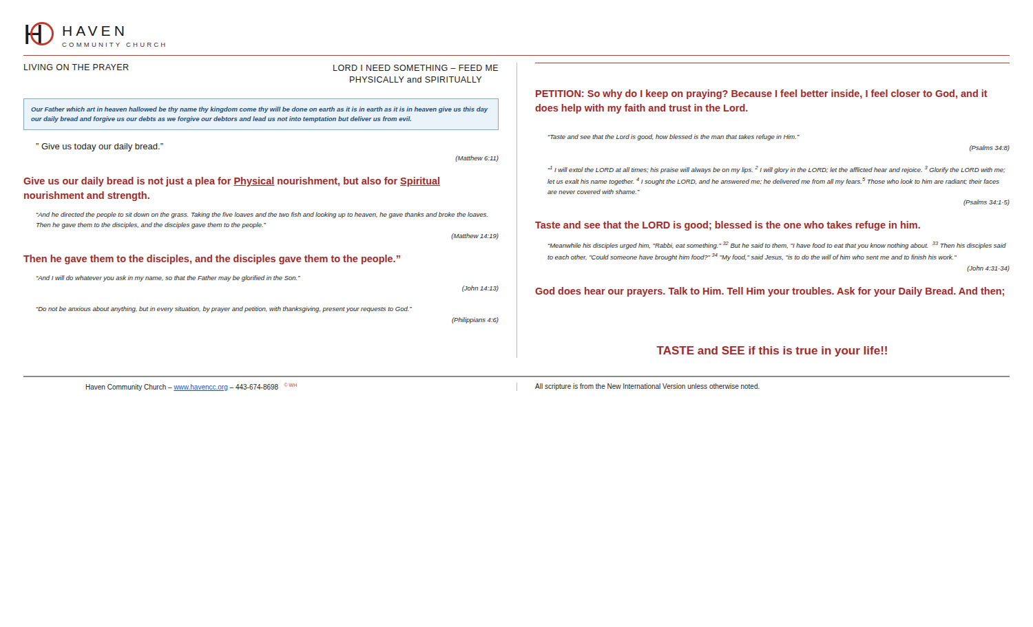H
HAVEN
COMMUNITY CHURCH
LIVING ON THE PRAYER
LORD I NEED SOMETHING – FEED ME
PHYSICALLY and SPIRITUALLY
Our Father which art in heaven hallowed be thy name thy kingdom come thy will be done on earth as it is in earth as it is in heaven give us this day our daily bread and forgive us our debts as we forgive our debtors and lead us not into temptation but deliver us from evil.
” Give us today our daily bread.”
(Matthew 6:11)
Give us our daily bread is not just a plea for Physical nourishment, but also for Spiritual nourishment and strength.
“And he directed the people to sit down on the grass. Taking the five loaves and the two fish and looking up to heaven, he gave thanks and broke the loaves. Then he gave them to the disciples, and the disciples gave them to the people.”
(Matthew 14:19)
Then he gave them to the disciples, and the disciples gave them to the people.”
“And I will do whatever you ask in my name, so that the Father may be glorified in the Son.”
(John 14:13)
“Do not be anxious about anything, but in every situation, by prayer and petition, with thanksgiving, present your requests to God.”
(Philippians 4:6)
PETITION: So why do I keep on praying? Because I feel better inside, I feel closer to God, and it does help with my faith and trust in the Lord.
“Taste and see that the Lord is good, how blessed is the man that takes refuge in Him.”
(Psalms 34:8)
“1 I will extol the LORD at all times; his praise will always be on my lips. 2 I will glory in the LORD; let the afflicted hear and rejoice. 3 Glorify the LORD with me; let us exalt his name together. 4 I sought the LORD, and he answered me; he delivered me from all my fears.5 Those who look to him are radiant; their faces are never covered with shame.”
(Psalms 34:1-5)
Taste and see that the LORD is good; blessed is the one who takes refuge in him.
“Meanwhile his disciples urged him, "Rabbi, eat something." 32 But he said to them, "I have food to eat that you know nothing about. 33 Then his disciples said to each other, "Could someone have brought him food?" 34 "My food," said Jesus, "is to do the will of him who sent me and to finish his work."
(John 4:31-34)
God does hear our prayers. Talk to Him. Tell Him your troubles. Ask for your Daily Bread. And then;
TASTE and SEE if this is true in your life!!
Haven Community Church – www.havencc.org – 443-674-8698 © WH
All scripture is from the New International Version unless otherwise noted.